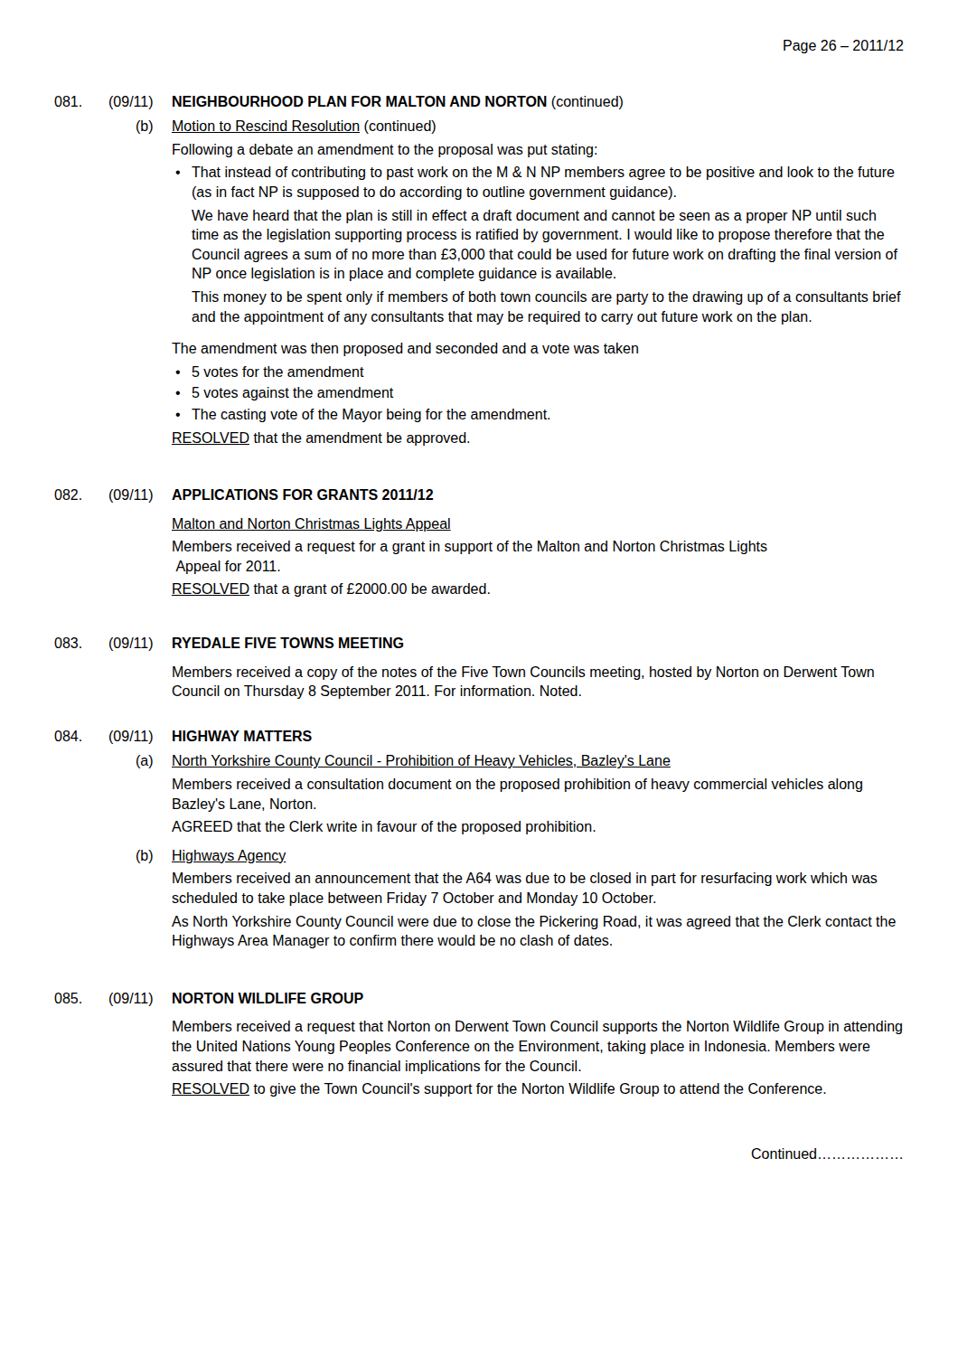Page 26 – 2011/12
081.
(09/11)
NEIGHBOURHOOD PLAN FOR MALTON AND NORTON (continued)
(b)
Motion to Rescind Resolution (continued)
Following a debate an amendment to the proposal was put stating:
That instead of contributing to past work on the M & N NP members agree to be positive and look to the future (as in fact NP is supposed to do according to outline government guidance).
We have heard that the plan is still in effect a draft document and cannot be seen as a proper NP until such time as the legislation supporting process is ratified by government. I would like to propose therefore that the Council agrees a sum of no more than £3,000 that could be used for future work on drafting the final version of NP once legislation is in place and complete guidance is available.
This money to be spent only if members of both town councils are party to the drawing up of a consultants brief and the appointment of any consultants that may be required to carry out future work on the plan.
The amendment was then proposed and seconded and a vote was taken
5 votes for the amendment
5 votes against the amendment
The casting vote of the Mayor being for the amendment.
RESOLVED that the amendment be approved.
082.
(09/11)
APPLICATIONS FOR GRANTS 2011/12
Malton and Norton Christmas Lights Appeal
Members received a request for a grant in support of the Malton and Norton Christmas Lights
Appeal for 2011.
RESOLVED that a grant of £2000.00 be awarded.
083.
(09/11)
RYEDALE FIVE TOWNS MEETING
Members received a copy of the notes of the Five Town Councils meeting, hosted by Norton on Derwent Town Council on Thursday 8 September 2011. For information. Noted.
084.
(09/11)
HIGHWAY MATTERS
(a)
North Yorkshire County Council - Prohibition of Heavy Vehicles, Bazley's Lane
Members received a consultation document on the proposed prohibition of heavy commercial vehicles along Bazley's Lane, Norton.
AGREED that the Clerk write in favour of the proposed prohibition.
(b)
Highways Agency
Members received an announcement that the A64 was due to be closed in part for resurfacing work which was scheduled to take place between Friday 7 October and Monday 10 October.
As North Yorkshire County Council were due to close the Pickering Road, it was agreed that the Clerk contact the Highways Area Manager to confirm there would be no clash of dates.
085.
(09/11)
NORTON WILDLIFE GROUP
Members received a request that Norton on Derwent Town Council supports the Norton Wildlife Group in attending the United Nations Young Peoples Conference on the Environment, taking place in Indonesia. Members were assured that there were no financial implications for the Council.
RESOLVED to give the Town Council's support for the Norton Wildlife Group to attend the Conference.
Continued………………